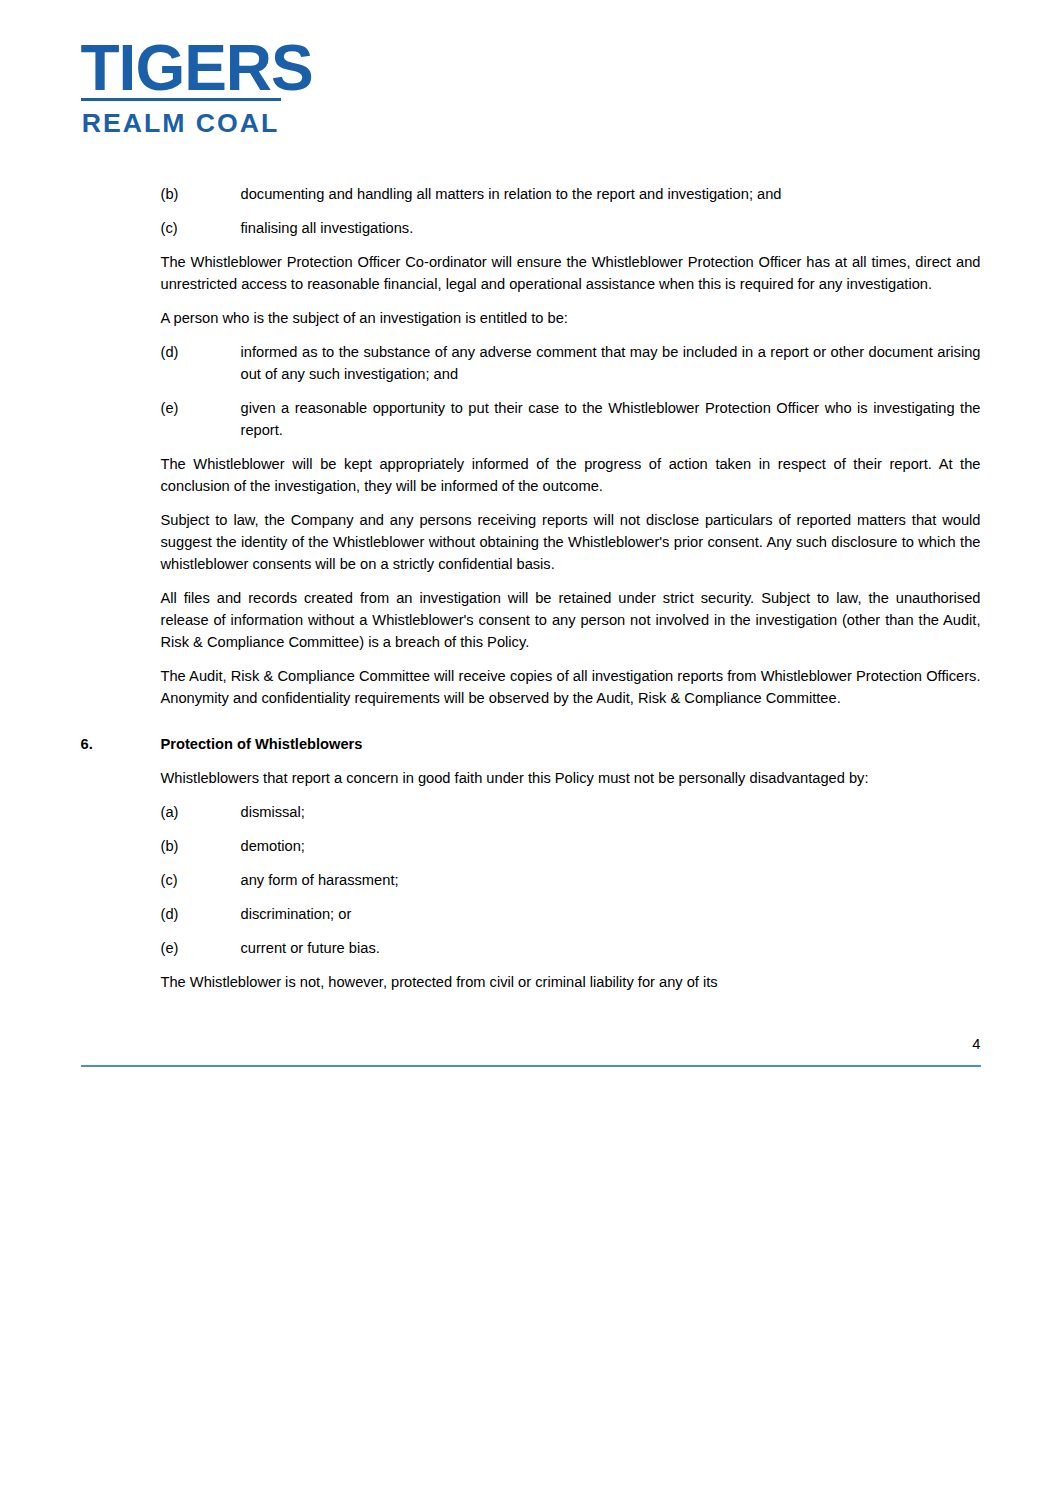TIGERS REALM COAL
(b)
documenting and handling all matters in relation to the report and investigation; and
(c)
finalising all investigations.
The Whistleblower Protection Officer Co-ordinator will ensure the Whistleblower Protection Officer has at all times, direct and unrestricted access to reasonable financial, legal and operational assistance when this is required for any investigation.
A person who is the subject of an investigation is entitled to be:
(d)
informed as to the substance of any adverse comment that may be included in a report or other document arising out of any such investigation; and
(e)
given a reasonable opportunity to put their case to the Whistleblower Protection Officer who is investigating the report.
The Whistleblower will be kept appropriately informed of the progress of action taken in respect of their report. At the conclusion of the investigation, they will be informed of the outcome.
Subject to law, the Company and any persons receiving reports will not disclose particulars of reported matters that would suggest the identity of the Whistleblower without obtaining the Whistleblower's prior consent. Any such disclosure to which the whistleblower consents will be on a strictly confidential basis.
All files and records created from an investigation will be retained under strict security. Subject to law, the unauthorised release of information without a Whistleblower's consent to any person not involved in the investigation (other than the Audit, Risk & Compliance Committee) is a breach of this Policy.
The Audit, Risk & Compliance Committee will receive copies of all investigation reports from Whistleblower Protection Officers. Anonymity and confidentiality requirements will be observed by the Audit, Risk & Compliance Committee.
6.
Protection of Whistleblowers
Whistleblowers that report a concern in good faith under this Policy must not be personally disadvantaged by:
(a)
dismissal;
(b)
demotion;
(c)
any form of harassment;
(d)
discrimination; or
(e)
current or future bias.
The Whistleblower is not, however, protected from civil or criminal liability for any of its
4